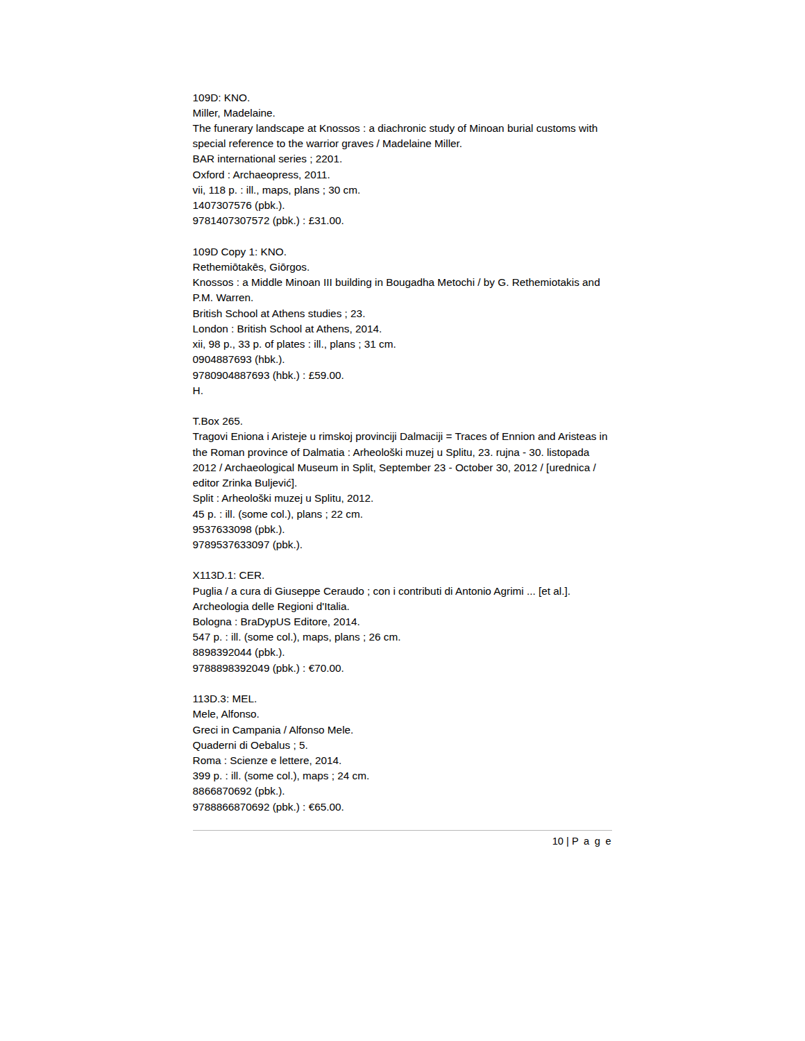109D: KNO.
Miller, Madelaine.
The funerary landscape at Knossos : a diachronic study of Minoan burial customs with special reference to the warrior graves / Madelaine Miller.
BAR international series ; 2201.
Oxford : Archaeopress, 2011.
vii, 118 p. : ill., maps, plans ; 30 cm.
1407307576 (pbk.).
9781407307572 (pbk.) : £31.00.
109D Copy 1: KNO.
Rethemiōtakēs, Giōrgos.
Knossos : a Middle Minoan III building in Bougadha Metochi / by G. Rethemiotakis and P.M. Warren.
British School at Athens studies ; 23.
London : British School at Athens, 2014.
xii, 98 p., 33 p. of plates : ill., plans ; 31 cm.
0904887693 (hbk.).
9780904887693 (hbk.) : £59.00.
H.
T.Box 265.
Tragovi Eniona i Aristeje u rimskoj provinciji Dalmaciji = Traces of Ennion and Aristeas in the Roman province of Dalmatia : Arheološki muzej u Splitu, 23. rujna - 30. listopada 2012 / Archaeological Museum in Split, September 23 - October 30, 2012 / [urednica / editor Zrinka Buljević].
Split : Arheološki muzej u Splitu, 2012.
45 p. : ill. (some col.), plans ; 22 cm.
9537633098 (pbk.).
9789537633097 (pbk.).
X113D.1: CER.
Puglia / a cura di Giuseppe Ceraudo ; con i contributi di Antonio Agrimi ... [et al.].
Archeologia delle Regioni d'Italia.
Bologna : BraDypUS Editore, 2014.
547 p. : ill. (some col.), maps, plans ; 26 cm.
8898392044 (pbk.).
9788898392049 (pbk.) : €70.00.
113D.3: MEL.
Mele, Alfonso.
Greci in Campania / Alfonso Mele.
Quaderni di Oebalus ; 5.
Roma : Scienze e lettere, 2014.
399 p. : ill. (some col.), maps ; 24 cm.
8866870692 (pbk.).
9788866870692 (pbk.) : €65.00.
10 | P a g e